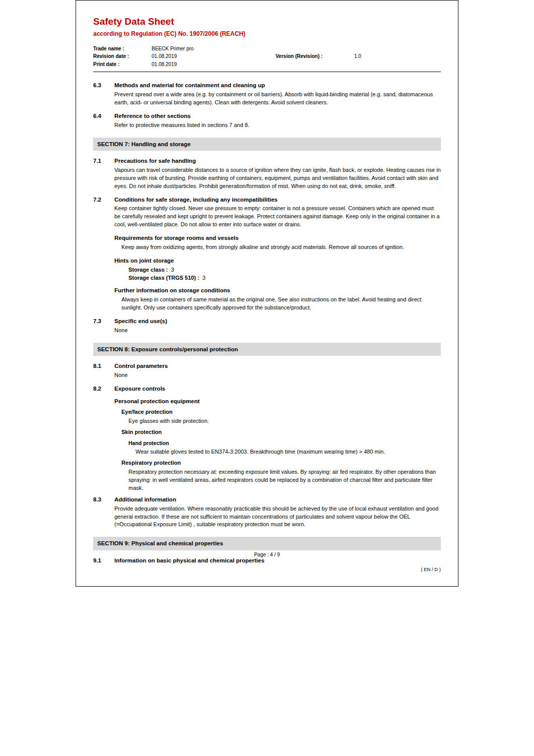Safety Data Sheet
according to Regulation (EC) No. 1907/2006 (REACH)
| Trade name : | BEECK Primer pro | | |
| Revision date : | 01.08.2019 | Version (Revision) : | 1.0 |
| Print date : | 01.08.2019 | | |
6.3
Methods and material for containment and cleaning up
Prevent spread over a wide area (e.g. by containment or oil barriers). Absorb with liquid-binding material (e.g. sand, diatomaceous earth, acid- or universal binding agents). Clean with detergents. Avoid solvent cleaners.
6.4
Reference to other sections
Refer to protective measures listed in sections 7 and 8.
SECTION 7: Handling and storage
7.1
Precautions for safe handling
Vapours can travel considerable distances to a source of ignition where they can ignite, flash back, or explode. Heating causes rise in pressure with risk of bursting. Provide earthing of containers, equipment, pumps and ventilation facilities. Avoid contact with skin and eyes. Do not inhale dust/particles. Prohibit generation/formation of mist. When using do not eat, drink, smoke, sniff.
7.2
Conditions for safe storage, including any incompatibilities
Keep container tightly closed. Never use pressure to empty: container is not a pressure vessel. Containers which are opened must be carefully resealed and kept upright to prevent leakage. Protect containers against damage. Keep only in the original container in a cool, well-ventilated place. Do not allow to enter into surface water or drains.
Requirements for storage rooms and vessels
Keep away from oxidizing agents, from strongly alkaline and strongly acid materials. Remove all sources of ignition.
Hints on joint storage
Storage class : 3
Storage class (TRGS 510) : 3
Further information on storage conditions
Always keep in containers of same material as the original one. See also instructions on the label. Avoid heating and direct sunlight. Only use containers specifically approved for the substance/product.
7.3
Specific end use(s)
None
SECTION 8: Exposure controls/personal protection
8.1
Control parameters
None
8.2
Exposure controls
Personal protection equipment
Eye/face protection
Eye glasses with side protection.
Skin protection
Hand protection
Wear suitable gloves tested to EN374-3:2003. Breakthrough time (maximum wearing time) > 480 min.
Respiratory protection
Respiratory protection necessary at: exceeding exposure limit values. By spraying: air fed respirator. By other operations than spraying: in well ventilated areas, airfed respirators could be replaced by a combination of charcoal filter and particulate filter mask.
8.3
Additional information
Provide adequate ventilation. Where reasonably practicable this should be achieved by the use of local exhaust ventilation and good general extraction. If these are not sufficient to maintain concentrations of particulates and solvent vapour below the OEL (=Occupational Exposure Limit) , suitable respiratory protection must be worn.
SECTION 9: Physical and chemical properties
9.1
Information on basic physical and chemical properties
Page : 4 / 9
( EN / D )